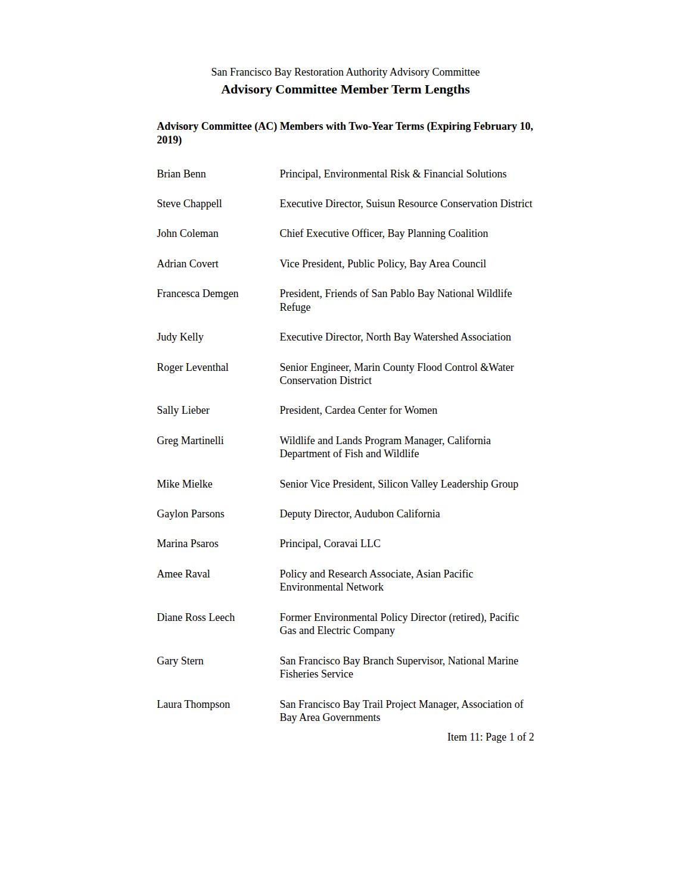San Francisco Bay Restoration Authority Advisory Committee
Advisory Committee Member Term Lengths
Advisory Committee (AC) Members with Two-Year Terms (Expiring February 10, 2019)
| Brian Benn | Principal, Environmental Risk & Financial Solutions |
| Steve Chappell | Executive Director, Suisun Resource Conservation District |
| John Coleman | Chief Executive Officer, Bay Planning Coalition |
| Adrian Covert | Vice President, Public Policy, Bay Area Council |
| Francesca Demgen | President, Friends of San Pablo Bay National Wildlife Refuge |
| Judy Kelly | Executive Director, North Bay Watershed Association |
| Roger Leventhal | Senior Engineer, Marin County Flood Control &Water Conservation District |
| Sally Lieber | President, Cardea Center for Women |
| Greg Martinelli | Wildlife and Lands Program Manager, California Department of Fish and Wildlife |
| Mike Mielke | Senior Vice President, Silicon Valley Leadership Group |
| Gaylon Parsons | Deputy Director, Audubon California |
| Marina Psaros | Principal, Coravai LLC |
| Amee Raval | Policy and Research Associate, Asian Pacific Environmental Network |
| Diane Ross Leech | Former Environmental Policy Director (retired), Pacific Gas and Electric Company |
| Gary Stern | San Francisco Bay Branch Supervisor, National Marine Fisheries Service |
| Laura Thompson | San Francisco Bay Trail Project Manager, Association of Bay Area Governments |
Item 11: Page 1 of 2